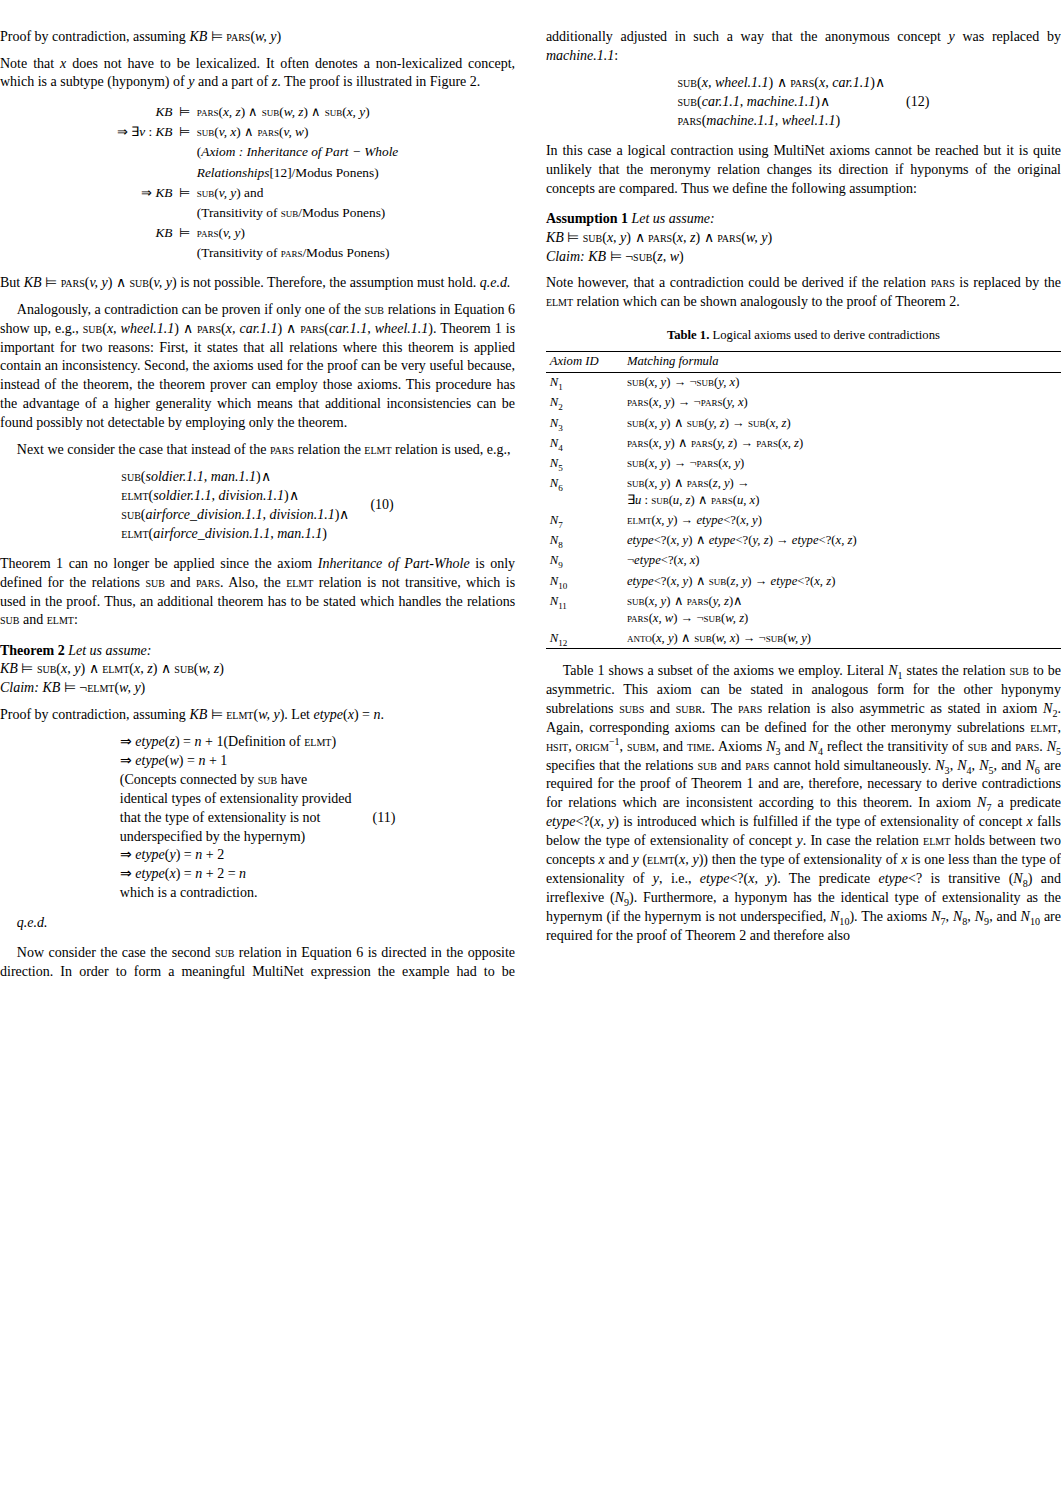Proof by contradiction, assuming KB ⊨ pars(w, y)
Note that x does not have to be lexicalized. It often denotes a non-lexicalized concept, which is a subtype (hyponym) of y and a part of z. The proof is illustrated in Figure 2.
| KB | ⊨ | pars ( x, z ) ∧ sub ( w, z ) ∧ sub ( x, y ) |
| ⇒ ∃ v : KB | ⊨ | sub ( v, x ) ∧ pars ( v, w ) |
| | | ( Axiom : Inheritance of Part − Whole |
| | | Relationships [12]/Modus Ponens) |
| ⇒ KB | ⊨ | sub ( v, y ) and |
| | | (Transitivity of sub /Modus Ponens) |
| KB | ⊨ | pars ( v, y ) |
| | | (Transitivity of pars /Modus Ponens) |
But KB ⊨ pars(v, y) ∧ sub(v, y) is not possible. Therefore, the assumption must hold. q.e.d.
Analogously, a contradiction can be proven if only one of the sub relations in Equation 6 show up, e.g., sub(x, wheel.1.1) ∧ pars(x, car.1.1) ∧ pars(car.1.1, wheel.1.1). Theorem 1 is important for two reasons: First, it states that all relations where this theorem is applied contain an inconsistency. Second, the axioms used for the proof can be very useful because, instead of the theorem, the theorem prover can employ those axioms. This procedure has the advantage of a higher generality which means that additional inconsistencies can be found possibly not detectable by employing only the theorem.
Next we consider the case that instead of the pars relation the elmt relation is used, e.g.,
sub(soldier.1.1, man.1.1)∧
elmt(soldier.1.1, division.1.1)∧
sub(airforce_division.1.1, division.1.1)∧
elmt(airforce_division.1.1, man.1.1)
(10)
Theorem 1 can no longer be applied since the axiom Inheritance of Part-Whole is only defined for the relations sub and pars. Also, the elmt relation is not transitive, which is used in the proof. Thus, an additional theorem has to be stated which handles the relations sub and elmt:
Theorem 2 Let us assume:
KB ⊨ sub(x, y) ∧ elmt(x, z) ∧ sub(w, z)
Claim: KB ⊨ ¬elmt(w, y)
Proof by contradiction, assuming KB ⊨ elmt(w, y). Let etype(x) = n.
⇒ etype(z) = n + 1(Definition of elmt)
⇒ etype(w) = n + 1
(Concepts connected by sub have
identical types of extensionality provided
that the type of extensionality is not
underspecified by the hypernym)
⇒ etype(y) = n + 2
⇒ etype(x) = n + 2 = n
which is a contradiction.
(11)
q.e.d.
Now consider the case the second sub relation in Equation 6 is directed in the opposite direction. In order to form a meaningful MultiNet expression the example had to be additionally adjusted in such a way that the anonymous concept y was replaced by machine.1.1:
sub(x, wheel.1.1) ∧ pars(x, car.1.1)∧
sub(car.1.1, machine.1.1)∧
pars(machine.1.1, wheel.1.1)
(12)
In this case a logical contraction using MultiNet axioms cannot be reached but it is quite unlikely that the meronymy relation changes its direction if hyponyms of the original concepts are compared. Thus we define the following assumption:
Assumption 1 Let us assume:
KB ⊨ sub(x, y) ∧ pars(x, z) ∧ pars(w, y)
Claim: KB ⊨ ¬sub(z, w)
Note however, that a contradiction could be derived if the relation pars is replaced by the elmt relation which can be shown analogously to the proof of Theorem 2.
Table 1. Logical axioms used to derive contradictions
| Axiom ID | Matching formula |
| --- | --- |
| N 1 | sub ( x, y ) → ¬ sub ( y, x ) |
| N 2 | pars ( x, y ) → ¬ pars ( y, x ) |
| N 3 | sub ( x, y ) ∧ sub ( y, z ) → sub ( x, z ) |
| N 4 | pars ( x, y ) ∧ pars ( y, z ) → pars ( x, z ) |
| N 5 | sub ( x, y ) → ¬ pars ( x, y ) |
| N 6 | sub ( x, y ) ∧ pars ( z, y ) → ∃ u : sub ( u, z ) ∧ pars ( u, x ) |
| N 7 | elmt ( x, y ) → etype <?( x, y ) |
| N 8 | etype <?( x, y ) ∧ etype <?( y, z ) → etype <?( x, z ) |
| N 9 | ¬ etype <?( x, x ) |
| N 10 | etype <?( x, y ) ∧ sub ( z, y ) → etype <?( x, z ) |
| N 11 | sub ( x, y ) ∧ pars ( y, z )∧ pars ( x, w ) → ¬ sub ( w, z ) |
| N 12 | anto ( x, y ) ∧ sub ( w, x ) → ¬ sub ( w, y ) |
Table 1 shows a subset of the axioms we employ. Literal N1 states the relation sub to be asymmetric. This axiom can be stated in analogous form for the other hyponymy subrelations subs and subr. The pars relation is also asymmetric as stated in axiom N2. Again, corresponding axioms can be defined for the other meronymy subrelations elmt, hsit, origm−1, subm, and time. Axioms N3 and N4 reflect the transitivity of sub and pars. N5 specifies that the relations sub and pars cannot hold simultaneously. N3, N4, N5, and N6 are required for the proof of Theorem 1 and are, therefore, necessary to derive contradictions for relations which are inconsistent according to this theorem. In axiom N7 a predicate etype<?(x, y) is introduced which is fulfilled if the type of extensionality of concept x falls below the type of extensionality of concept y. In case the relation elmt holds between two concepts x and y (elmt(x, y)) then the type of extensionality of x is one less than the type of extensionality of y, i.e., etype<?(x, y). The predicate etype<? is transitive (N8) and irreflexive (N9). Furthermore, a hyponym has the identical type of extensionality as the hypernym (if the hypernym is not underspecified, N10). The axioms N7, N8, N9, and N10 are required for the proof of Theorem 2 and therefore also